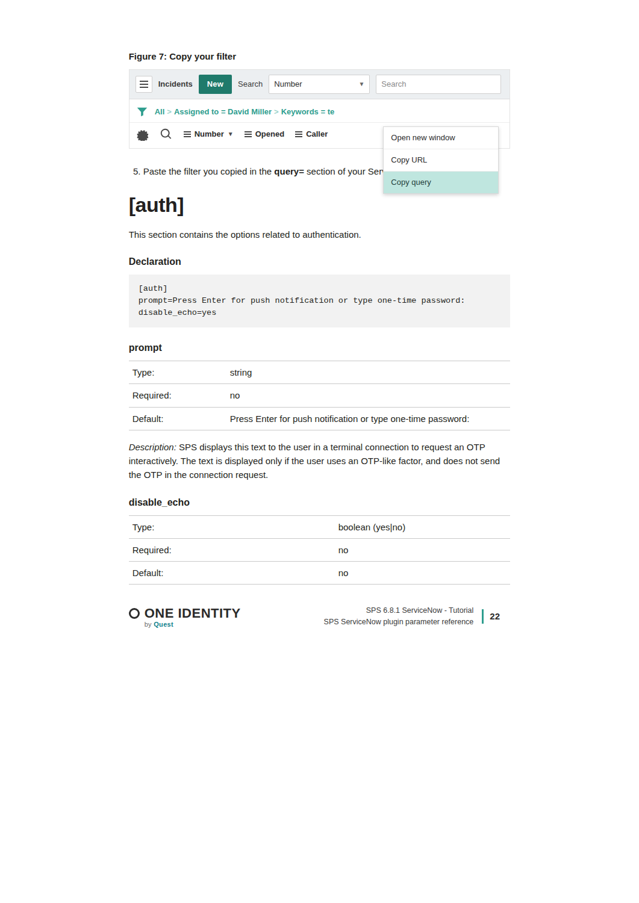Figure 7: Copy your filter
Incidents New Search Number▼ Search
All>Assigned to = David Miller>Keywords = te
Number ▼ Opened Caller
Open new window
Copy URL
Copy query
Paste the filter you copied in the query= section of your ServiceNow plugin.
[auth]
This section contains the options related to authentication.
Declaration
[auth]
prompt=Press Enter for push notification or type one-time password:
disable_echo=yes
prompt
| Type: | string |
| Required: | no |
| Default: | Press Enter for push notification or type one-time password: |
Description: SPS displays this text to the user in a terminal connection to request an OTP interactively. The text is displayed only if the user uses an OTP-like factor, and does not send the OTP in the connection request.
disable_echo
| Type: | boolean (yes/no) |
| Required: | no |
| Default: | no |
ONE IDENTITY
by Quest
SPS 6.8.1 ServiceNow - Tutorial
SPS ServiceNow plugin parameter reference
22